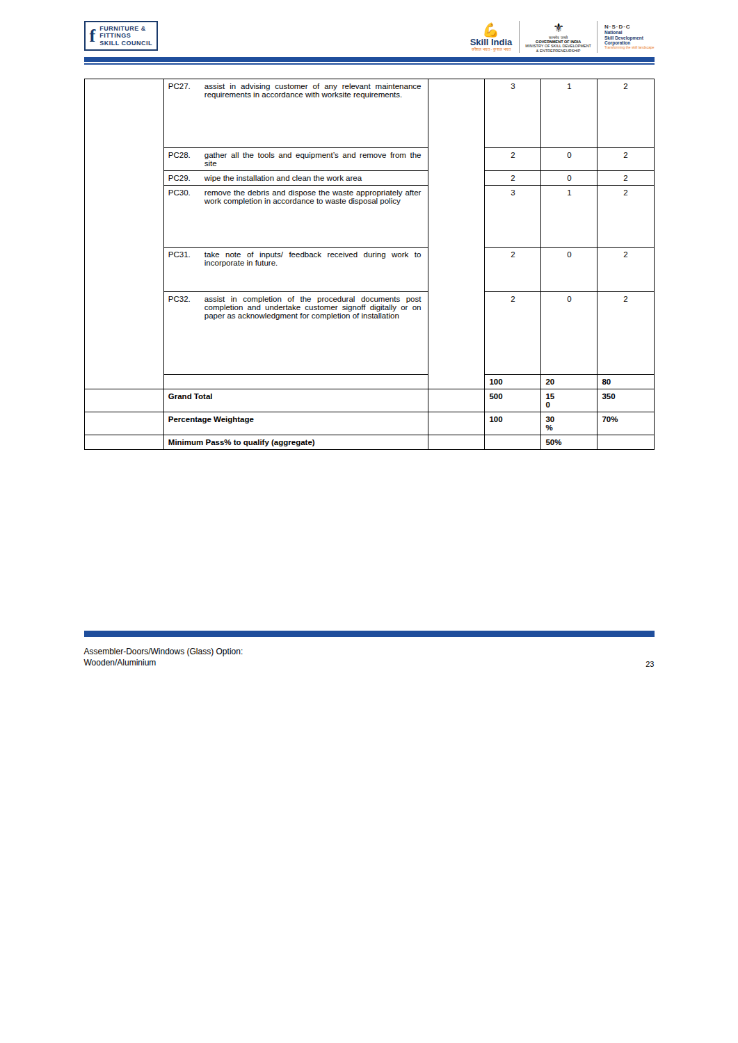f FURNITURE &
FITTINGS
SKILL COUNCIL
💪
Skill India
कौशल भारत - कुशल भारत
⚜
सत्यमेव जयते
GOVERNMENT OF INDIA
MINISTRY OF SKILL DEVELOPMENT
& ENTREPRENEURSHIP
N·S·D·C
National
Skill Development
Corporation
Transforming the skill landscape
| | PC27. assist in advising customer of any relevant maintenance requirements in accordance with worksite requirements. | | 3 | 1 | 2 |
| PC28. gather all the tools and equipment’s and remove from the site | 2 | 0 | 2 |
| PC29. wipe the installation and clean the work area | 2 | 0 | 2 |
| PC30. remove the debris and dispose the waste appropriately after work completion in accordance to waste disposal policy | 3 | 1 | 2 |
| PC31. take note of inputs/ feedback received during work to incorporate in future. | 2 | 0 | 2 |
| PC32. assist in completion of the procedural documents post completion and undertake customer signoff digitally or on paper as acknowledgment for completion of installation | 2 | 0 | 2 |
| | 100 | 20 | 80 |
| | Grand Total | | 500 | 15 0 | 350 |
| | Percentage Weightage | | 100 | 30 % | 70% |
| | Minimum Pass% to qualify (aggregate) | | | 50% | |
Assembler-Doors/Windows (Glass) Option:
Wooden/Aluminium
23